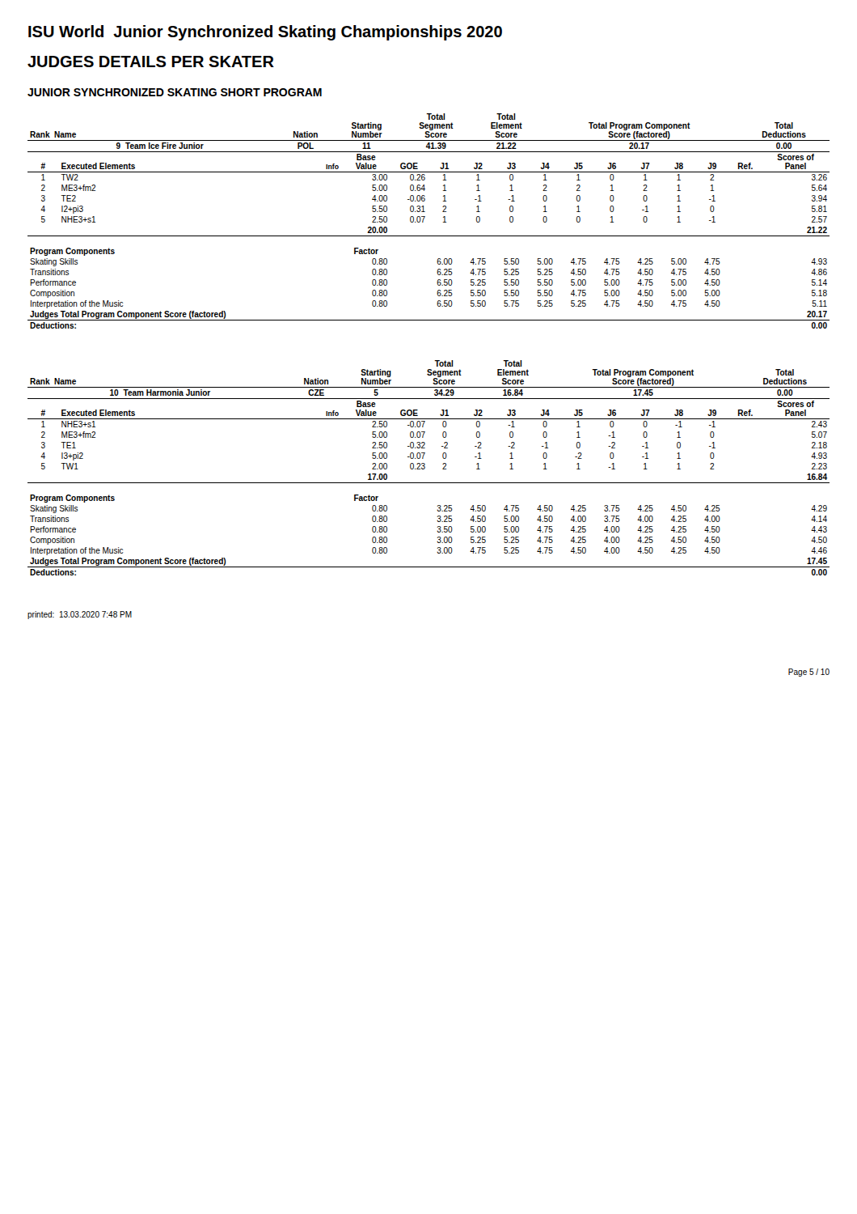ISU World Junior Synchronized Skating Championships 2020
JUDGES DETAILS PER SKATER
JUNIOR SYNCHRONIZED SKATING SHORT PROGRAM
| Rank Name | | Nation | Starting Number | Total Segment Score | Total Element Score | Total Program Component Score (factored) | Total Deductions |
| --- | --- | --- | --- | --- | --- | --- | --- |
| 9 | Team Ice Fire Junior | POL | 11 | 41.39 | 21.22 | 20.17 | 0.00 |
| # | Executed Elements | Info | Base Value | GOE | J1 | J2 | J3 | J4 | J5 | J6 | J7 | J8 | J9 | Ref. | Scores of Panel |
| --- | --- | --- | --- | --- | --- | --- | --- | --- | --- | --- | --- | --- | --- | --- | --- |
| 1 | TW2 | | 3.00 | 0.26 | 1 | 1 | 0 | 1 | 1 | 0 | 1 | 1 | 2 | | 3.26 |
| 2 | ME3+fm2 | | 5.00 | 0.64 | 1 | 1 | 1 | 2 | 2 | 1 | 2 | 1 | 1 | | 5.64 |
| 3 | TE2 | | 4.00 | -0.06 | 1 | -1 | -1 | 0 | 0 | 0 | 0 | 1 | -1 | | 3.94 |
| 4 | I2+pi3 | | 5.50 | 0.31 | 2 | 1 | 0 | 1 | 1 | 0 | -1 | 1 | 0 | | 5.81 |
| 5 | NHE3+s1 | | 2.50 | 0.07 | 1 | 0 | 0 | 0 | 0 | 1 | 0 | 1 | -1 | | 2.57 |
| | | | 20.00 | | | 21.22 |
| Program Components | Factor | |
| Skating Skills | 0.80 | | 6.00 | 4.75 | 5.50 | 5.00 | 4.75 | 4.75 | 4.25 | 5.00 | 4.75 | | 4.93 |
| Transitions | 0.80 | | 6.25 | 4.75 | 5.25 | 5.25 | 4.50 | 4.75 | 4.50 | 4.75 | 4.50 | | 4.86 |
| Performance | 0.80 | | 6.50 | 5.25 | 5.50 | 5.50 | 5.00 | 5.00 | 4.75 | 5.00 | 4.50 | | 5.14 |
| Composition | 0.80 | | 6.25 | 5.50 | 5.50 | 5.50 | 4.75 | 5.00 | 4.50 | 5.00 | 5.00 | | 5.18 |
| Interpretation of the Music | 0.80 | | 6.50 | 5.50 | 5.75 | 5.25 | 5.25 | 4.75 | 4.50 | 4.75 | 4.50 | | 5.11 |
| Judges Total Program Component Score (factored) | | 20.17 |
| Deductions: | | 0.00 |
| Rank Name | | Nation | Starting Number | Total Segment Score | Total Element Score | Total Program Component Score (factored) | Total Deductions |
| --- | --- | --- | --- | --- | --- | --- | --- |
| 10 | Team Harmonia Junior | CZE | 5 | 34.29 | 16.84 | 17.45 | 0.00 |
| # | Executed Elements | Info | Base Value | GOE | J1 | J2 | J3 | J4 | J5 | J6 | J7 | J8 | J9 | Ref. | Scores of Panel |
| --- | --- | --- | --- | --- | --- | --- | --- | --- | --- | --- | --- | --- | --- | --- | --- |
| 1 | NHE3+s1 | | 2.50 | -0.07 | 0 | 0 | -1 | 0 | 1 | 0 | 0 | -1 | -1 | | 2.43 |
| 2 | ME3+fm2 | | 5.00 | 0.07 | 0 | 0 | 0 | 0 | 1 | -1 | 0 | 1 | 0 | | 5.07 |
| 3 | TE1 | | 2.50 | -0.32 | -2 | -2 | -2 | -1 | 0 | -2 | -1 | 0 | -1 | | 2.18 |
| 4 | I3+pi2 | | 5.00 | -0.07 | 0 | -1 | 1 | 0 | -2 | 0 | -1 | 1 | 0 | | 4.93 |
| 5 | TW1 | | 2.00 | 0.23 | 2 | 1 | 1 | 1 | 1 | -1 | 1 | 1 | 2 | | 2.23 |
| | | | 17.00 | | | 16.84 |
| Program Components | Factor | |
| Skating Skills | 0.80 | | 3.25 | 4.50 | 4.75 | 4.50 | 4.25 | 3.75 | 4.25 | 4.50 | 4.25 | | 4.29 |
| Transitions | 0.80 | | 3.25 | 4.50 | 5.00 | 4.50 | 4.00 | 3.75 | 4.00 | 4.25 | 4.00 | | 4.14 |
| Performance | 0.80 | | 3.50 | 5.00 | 5.00 | 4.75 | 4.25 | 4.00 | 4.25 | 4.25 | 4.50 | | 4.43 |
| Composition | 0.80 | | 3.00 | 5.25 | 5.25 | 4.75 | 4.25 | 4.00 | 4.25 | 4.50 | 4.50 | | 4.50 |
| Interpretation of the Music | 0.80 | | 3.00 | 4.75 | 5.25 | 4.75 | 4.50 | 4.00 | 4.50 | 4.25 | 4.50 | | 4.46 |
| Judges Total Program Component Score (factored) | | 17.45 |
| Deductions: | | 0.00 |
printed: 13.03.2020 7:48 PM
Page 5 / 10